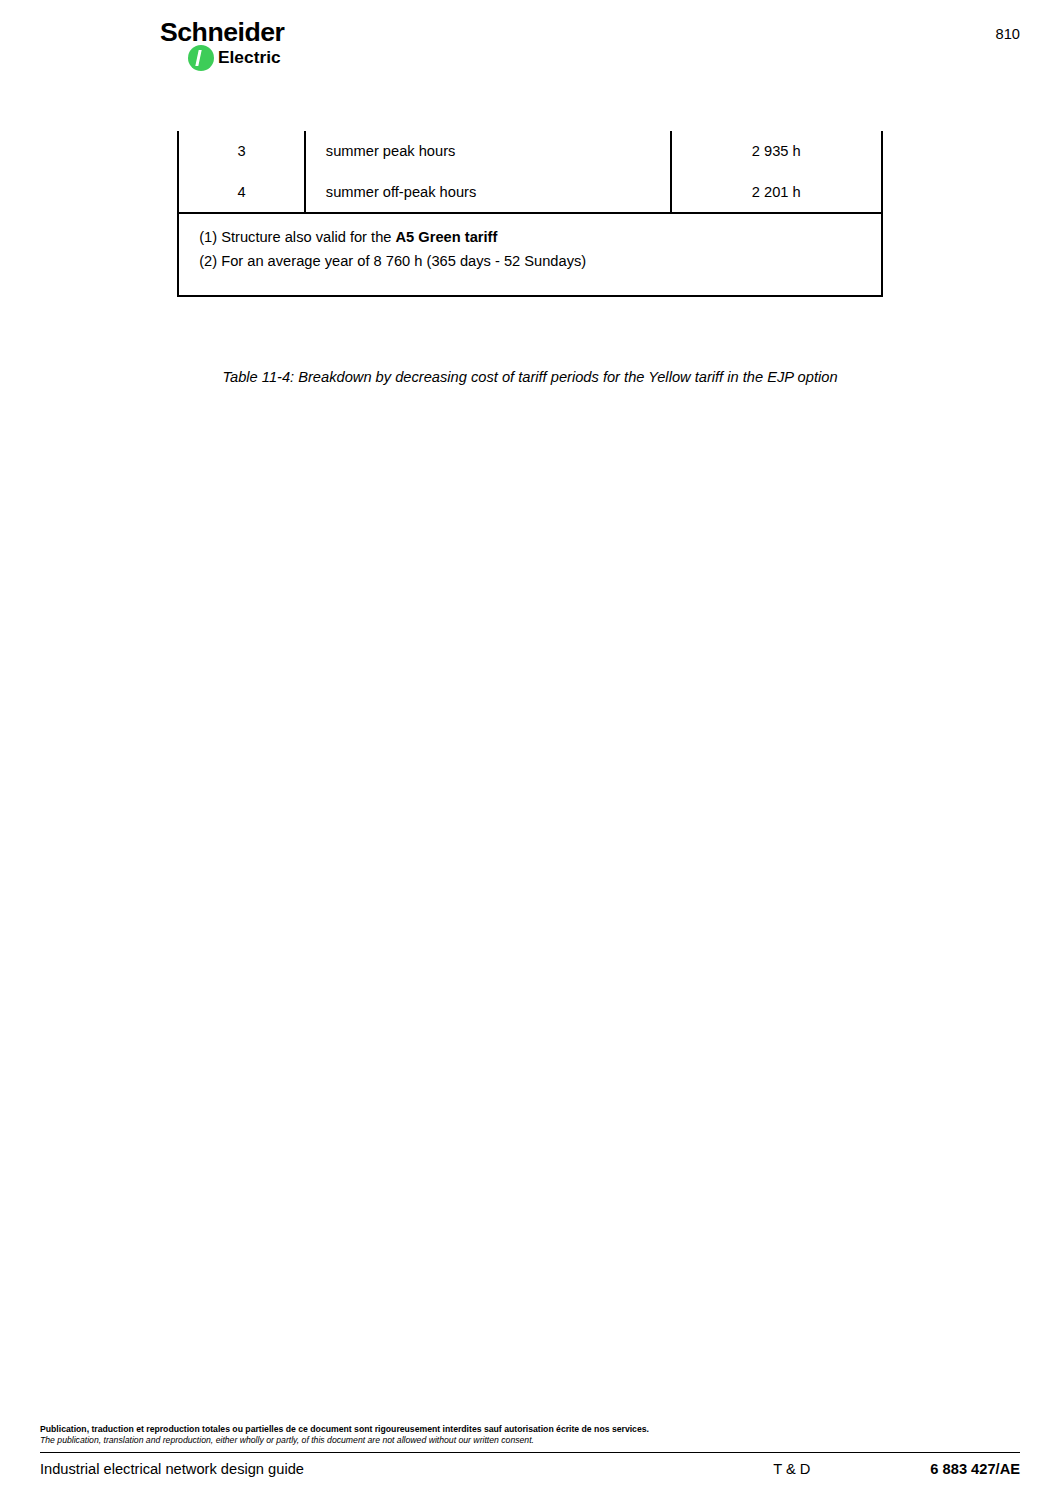Schneider Electric
810
| 3 | summer peak hours | 2 935 h |
| 4 | summer off-peak hours | 2 201 h |
| (1) Structure also valid for the A5 Green tariff (2) For an average year of 8 760 h (365 days - 52 Sundays) |
Table 11-4: Breakdown by decreasing cost of tariff periods for the Yellow tariff in the EJP option
Publication, traduction et reproduction totales ou partielles de ce document sont rigoureusement interdites sauf autorisation écrite de nos services.
The publication, translation and reproduction, either wholly or partly, of this document are not allowed without our written consent.
Industrial electrical network design guide T & D 6 883 427/AE